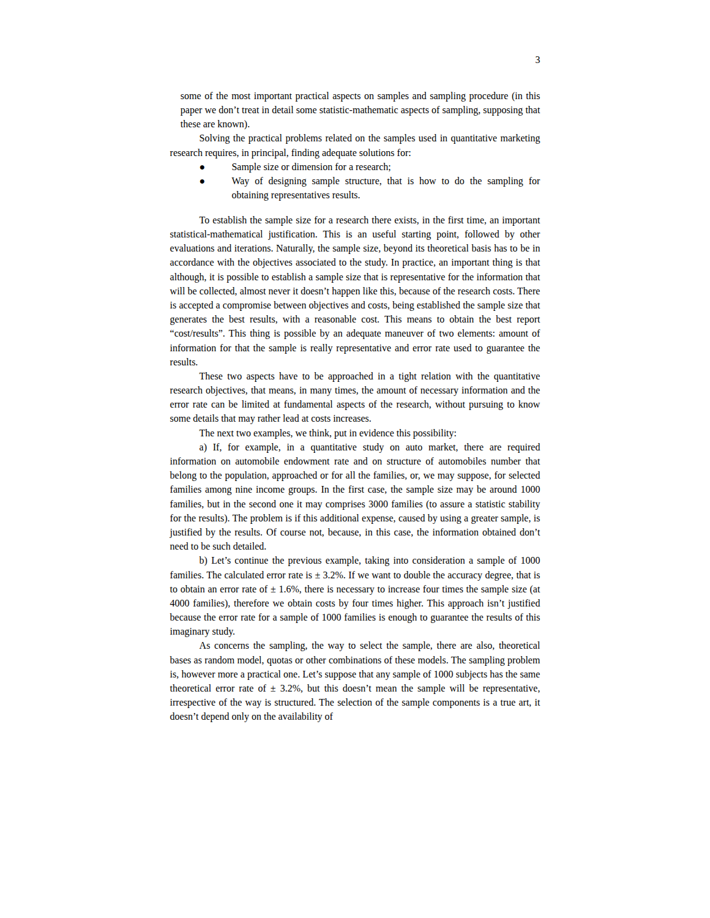3
some of the most important practical aspects on samples and sampling procedure (in this paper we don’t treat in detail some statistic-mathematic aspects of sampling, supposing that these are known).
Solving the practical problems related on the samples used in quantitative marketing research requires, in principal, finding adequate solutions for:
●Sample size or dimension for a research;
●Way of designing sample structure, that is how to do the sampling for obtaining representatives results.
To establish the sample size for a research there exists, in the first time, an important statistical-mathematical justification. This is an useful starting point, followed by other evaluations and iterations. Naturally, the sample size, beyond its theoretical basis has to be in accordance with the objectives associated to the study. In practice, an important thing is that although, it is possible to establish a sample size that is representative for the information that will be collected, almost never it doesn’t happen like this, because of the research costs. There is accepted a compromise between objectives and costs, being established the sample size that generates the best results, with a reasonable cost. This means to obtain the best report “cost/results”. This thing is possible by an adequate maneuver of two elements: amount of information for that the sample is really representative and error rate used to guarantee the results.
These two aspects have to be approached in a tight relation with the quantitative research objectives, that means, in many times, the amount of necessary information and the error rate can be limited at fundamental aspects of the research, without pursuing to know some details that may rather lead at costs increases.
The next two examples, we think, put in evidence this possibility:
a) If, for example, in a quantitative study on auto market, there are required information on automobile endowment rate and on structure of automobiles number that belong to the population, approached or for all the families, or, we may suppose, for selected families among nine income groups. In the first case, the sample size may be around 1000 families, but in the second one it may comprises 3000 families (to assure a statistic stability for the results). The problem is if this additional expense, caused by using a greater sample, is justified by the results. Of course not, because, in this case, the information obtained don’t need to be such detailed.
b) Let’s continue the previous example, taking into consideration a sample of 1000 families. The calculated error rate is ± 3.2%. If we want to double the accuracy degree, that is to obtain an error rate of ± 1.6%, there is necessary to increase four times the sample size (at 4000 families), therefore we obtain costs by four times higher. This approach isn’t justified because the error rate for a sample of 1000 families is enough to guarantee the results of this imaginary study.
As concerns the sampling, the way to select the sample, there are also, theoretical bases as random model, quotas or other combinations of these models. The sampling problem is, however more a practical one. Let’s suppose that any sample of 1000 subjects has the same theoretical error rate of ± 3.2%, but this doesn’t mean the sample will be representative, irrespective of the way is structured. The selection of the sample components is a true art, it doesn’t depend only on the availability of